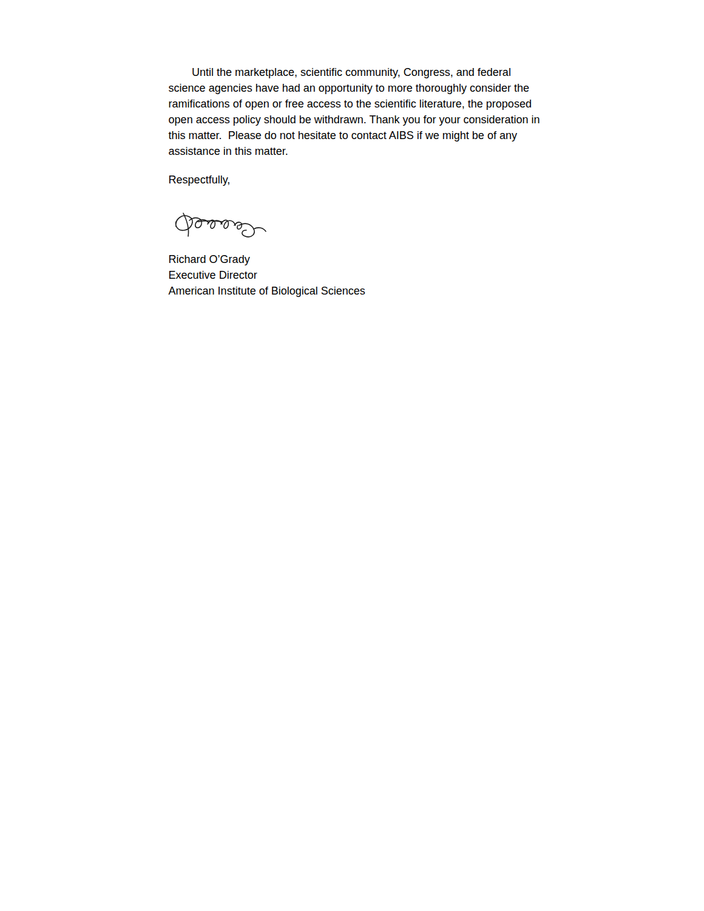Until the marketplace, scientific community, Congress, and federal science agencies have had an opportunity to more thoroughly consider the ramifications of open or free access to the scientific literature, the proposed open access policy should be withdrawn. Thank you for your consideration in this matter. Please do not hesitate to contact AIBS if we might be of any assistance in this matter.
Respectfully,
Richard O’Grady
Executive Director
American Institute of Biological Sciences